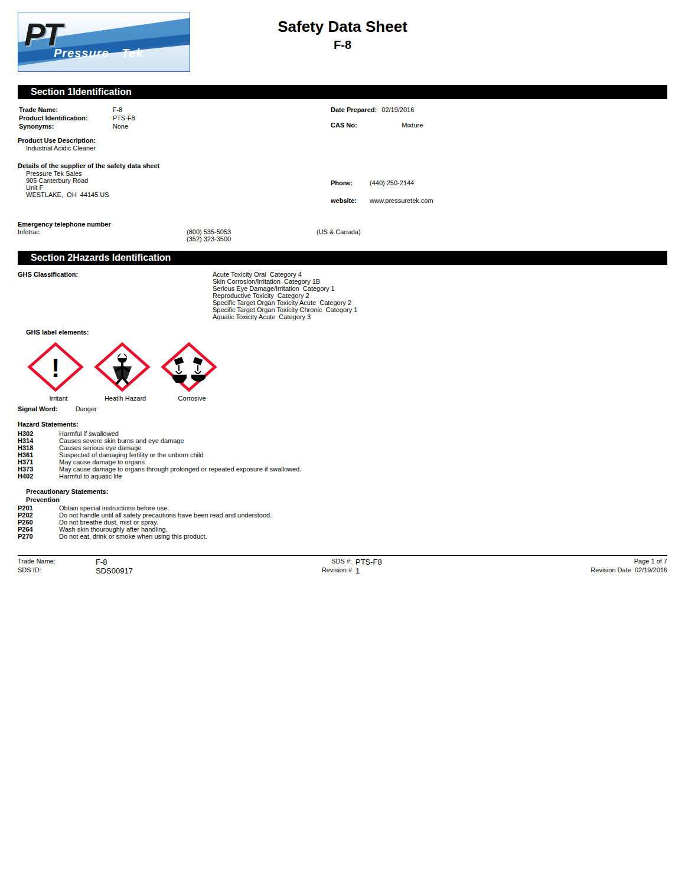PT
Pressure
Tek
Safety Data Sheet
F-8
Section 1 Identification
| / Trade Name: / F-8 / / Product Identification: / PTS-F8 / / Synonyms: / None / | / Date Prepared: / 02/19/2016 / / CAS No: / Mixture / |
Product Use Description:
Industrial Acidic Cleaner
Details of the supplier of the safety data sheet
| Pressure Tek Sales 905 Canterbury Road Unit F WESTLAKE, OH 44145 US | / Phone: / (440) 250-2144 / / website: / www.pressuretek.com / |
Emergency telephone number
| Infotrac | (800) 535-5053 | (US & Canada) |
| | (352) 323-3500 | |
Section 2 Hazards Identification
| GHS Classification: | Acute Toxicity Oral Category 4 Skin Corrosion/Irritation Category 1B Serious Eye Damage/Irritation Category 1 Reproductive Toxicity Category 2 Specific Target Organ Toxicity Acute Category 2 Specific Target Organ Toxicity Chronic Category 1 Aquatic Toxicity Acute Category 3 |
GHS label elements:
!
Irritant
Heatlh Hazard
Corrosive
Signal Word: Danger
Hazard Statements:
| H302 | Harmful if swallowed |
| H314 | Causes severe skin burns and eye damage |
| H318 | Causes serious eye damage |
| H361 | Suspected of damaging fertility or the unborn child |
| H371 | May cause damage to organs |
| H373 | May cause damage to organs through prolonged or repeated exposure if swallowed. |
| H402 | Harmful to aquatic life |
Precautionary Statements:
Prevention
| P201 | Obtain special instructions before use. |
| P202 | Do not handle until all safety precautions have been read and understood. |
| P260 | Do not breathe dust, mist or spray. |
| P264 | Wash skin thouroughly after handling. |
| P270 | Do not eat, drink or smoke when using this product. |
| Trade Name: | F-8 | SDS #: | PTS-F8 | Page 1 of 7 |
| SDS ID: | SDS00917 | Revision # | 1 | Revision Date 02/19/2016 |